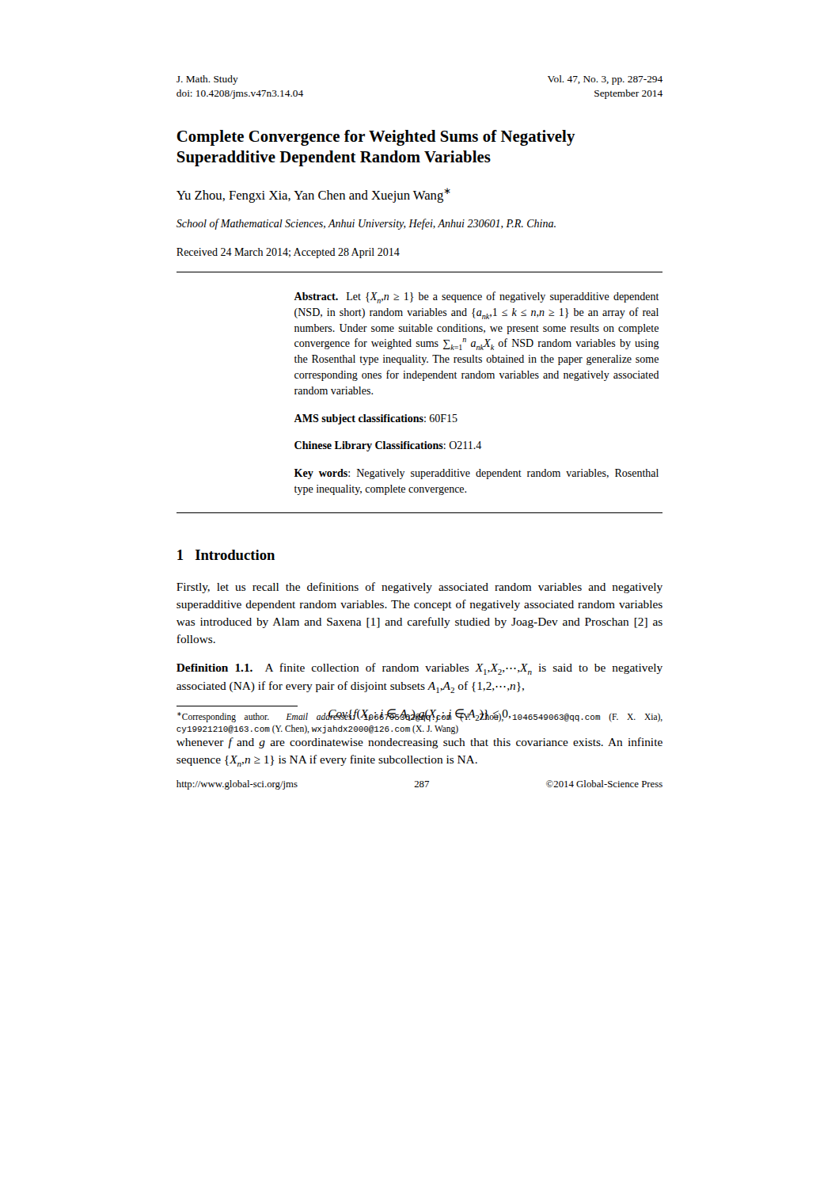J. Math. Study doi: 10.4208/jms.v47n3.14.04
Vol. 47, No. 3, pp. 287-294 September 2014
Complete Convergence for Weighted Sums of Negatively
Superadditive Dependent Random Variables
Yu Zhou, Fengxi Xia, Yan Chen and Xuejun Wang∗
School of Mathematical Sciences, Anhui University, Hefei, Anhui 230601, P.R. China.
Received 24 March 2014; Accepted 28 April 2014
Abstract. Let {Xn,n ≥ 1} be a sequence of negatively superadditive dependent (NSD, in short) random variables and {ank,1 ≤ k ≤ n,n ≥ 1} be an array of real numbers. Under some suitable conditions, we present some results on complete convergence for weighted sums ∑k=1n ankXk of NSD random variables by using the Rosenthal type inequality. The results obtained in the paper generalize some corresponding ones for independent random variables and negatively associated random variables.
AMS subject classifications: 60F15
Chinese Library Classifications: O211.4
Key words: Negatively superadditive dependent random variables, Rosenthal type inequality, complete convergence.
1 Introduction
Firstly, let us recall the definitions of negatively associated random variables and negatively superadditive dependent random variables. The concept of negatively associated random variables was introduced by Alam and Saxena [1] and carefully studied by Joag-Dev and Proschan [2] as follows.
Definition 1.1. A finite collection of random variables X1,X2,⋯,Xn is said to be negatively associated (NA) if for every pair of disjoint subsets A1,A2 of {1,2,⋯,n},
Cov{f(Xi : i ∈ A1),g(Xj : j ∈ A2)} ≤ 0,
whenever f and g are coordinatewise nondecreasing such that this covariance exists. An infinite sequence {Xn,n ≥ 1} is NA if every finite subcollection is NA.
∗Corresponding author. Email addresses: 1066705362@qq.com (Y. Zhou), 1046549063@qq.com (F. X. Xia), cy19921210@163.com (Y. Chen), wxjahdx2000@126.com (X. J. Wang)
http://www.global-sci.org/jms
287
©2014 Global-Science Press